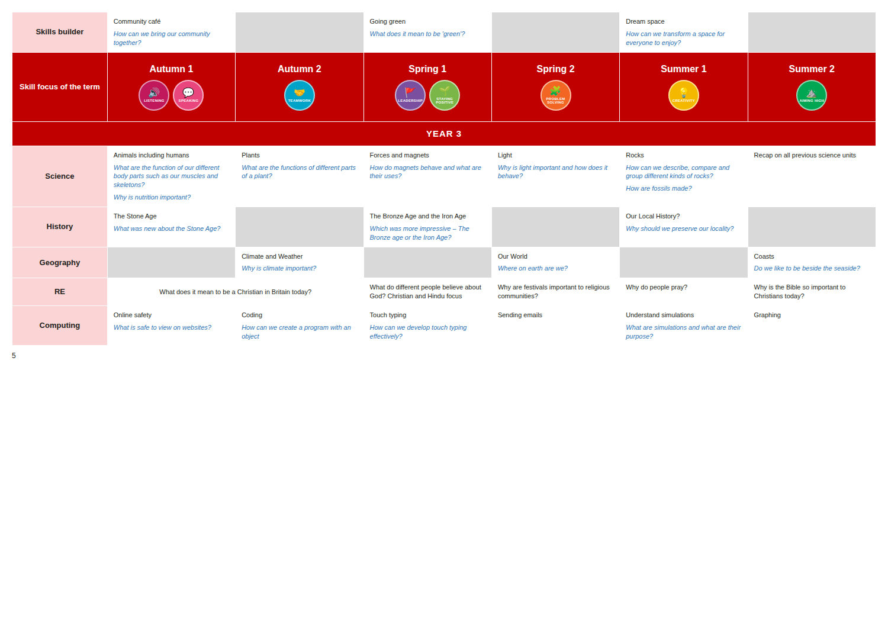| Skills builder | Community café How can we bring our community together? | | Going green What does it mean to be 'green'? | | Dream space How can we transform a space for everyone to enjoy? | |
| Skill focus of the term | Autumn 1 🔊 Listening 💬 Speaking | Autumn 2 🤝 Teamwork | Spring 1 🚩 Leadership 🌱 Staying Positive | Spring 2 🧩 Problem Solving | Summer 1 💡 Creativity | Summer 2 ⛰️ Aiming High |
| YEAR 3 |
| Science | Animals including humans What are the function of our different body parts such as our muscles and skeletons? Why is nutrition important? | Plants What are the functions of different parts of a plant? | Forces and magnets How do magnets behave and what are their uses? | Light Why is light important and how does it behave? | Rocks How can we describe, compare and group different kinds of rocks? How are fossils made? | Recap on all previous science units |
| History | The Stone Age What was new about the Stone Age? | | The Bronze Age and the Iron Age Which was more impressive – The Bronze age or the Iron Age? | | Our Local History? Why should we preserve our locality? | |
| Geography | | Climate and Weather Why is climate important? | | Our World Where on earth are we? | | Coasts Do we like to be beside the seaside? |
| RE | What does it mean to be a Christian in Britain today? | What do different people believe about God? Christian and Hindu focus | Why are festivals important to religious communities? | Why do people pray? | Why is the Bible so important to Christians today? |
| Computing | Online safety What is safe to view on websites? | Coding How can we create a program with an object | Touch typing How can we develop touch typing effectively? | Sending emails | Understand simulations What are simulations and what are their purpose? | Graphing |
5